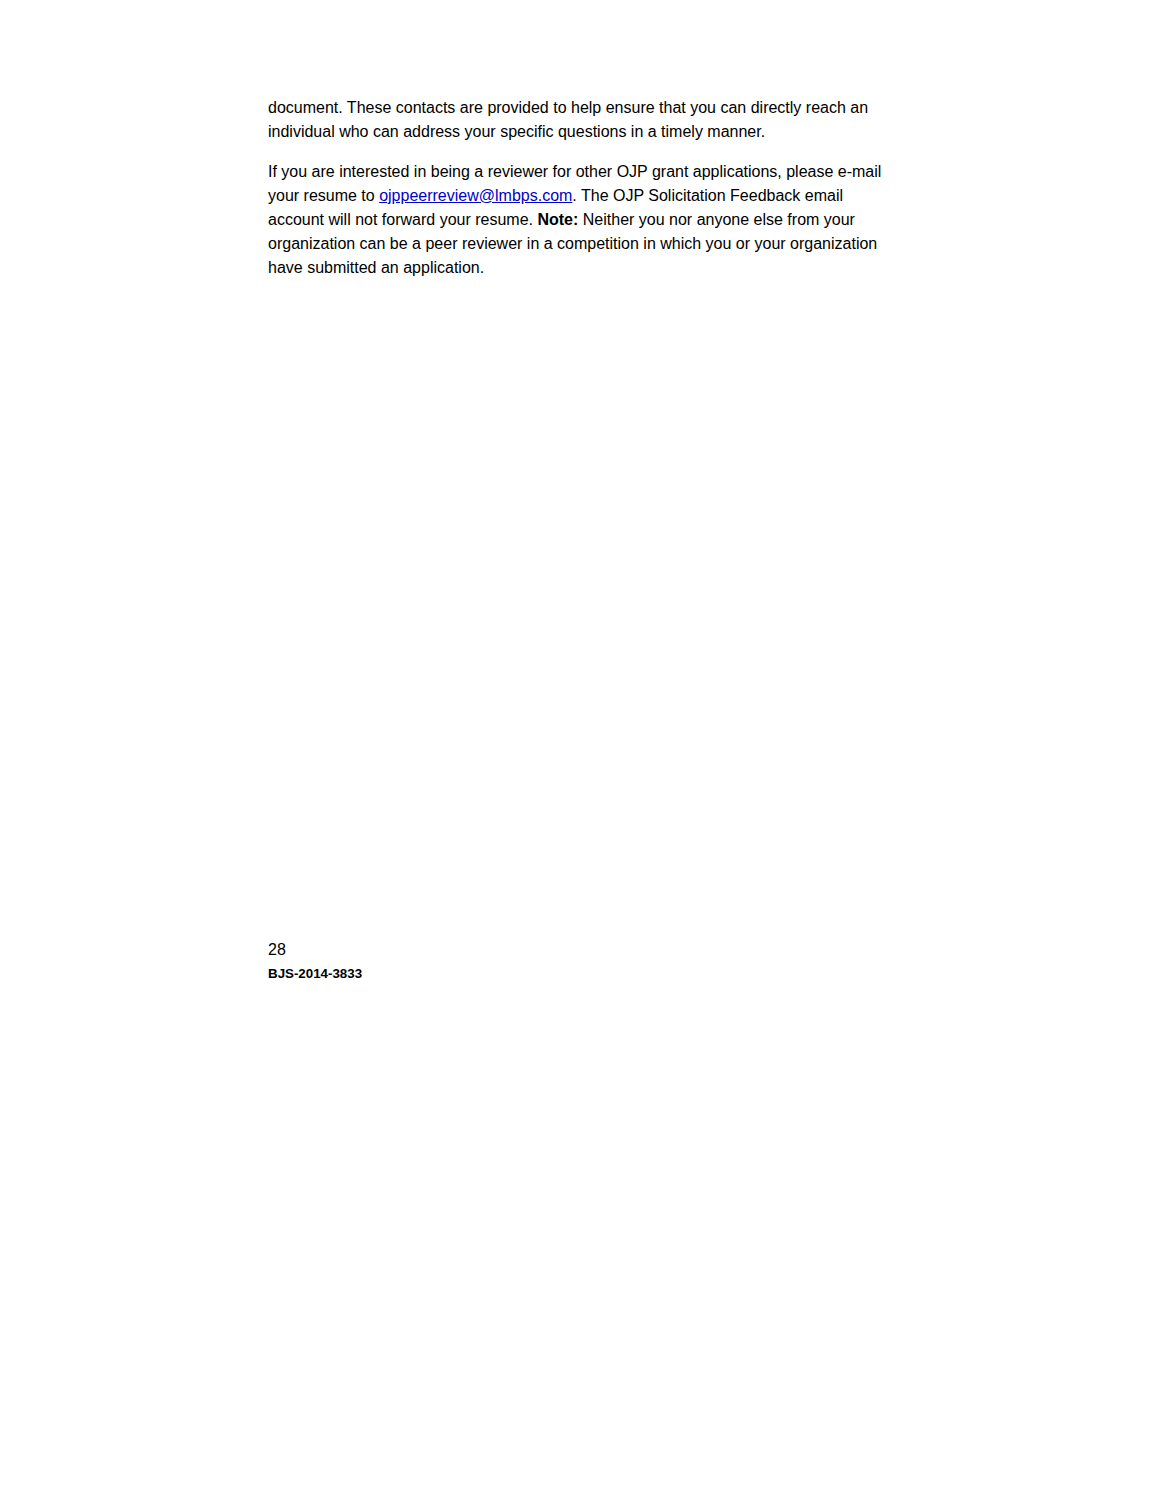document. These contacts are provided to help ensure that you can directly reach an individual who can address your specific questions in a timely manner.
If you are interested in being a reviewer for other OJP grant applications, please e-mail your resume to ojppeerreview@lmbps.com. The OJP Solicitation Feedback email account will not forward your resume. Note: Neither you nor anyone else from your organization can be a peer reviewer in a competition in which you or your organization have submitted an application.
28
BJS-2014-3833